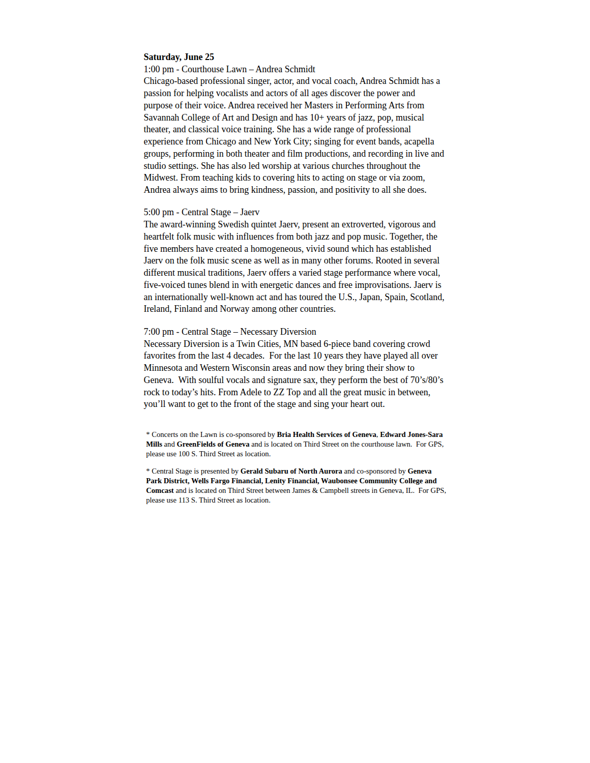Saturday, June 25
1:00 pm - Courthouse Lawn – Andrea Schmidt
Chicago-based professional singer, actor, and vocal coach, Andrea Schmidt has a passion for helping vocalists and actors of all ages discover the power and purpose of their voice. Andrea received her Masters in Performing Arts from Savannah College of Art and Design and has 10+ years of jazz, pop, musical theater, and classical voice training. She has a wide range of professional experience from Chicago and New York City; singing for event bands, acapella groups, performing in both theater and film productions, and recording in live and studio settings. She has also led worship at various churches throughout the Midwest. From teaching kids to covering hits to acting on stage or via zoom, Andrea always aims to bring kindness, passion, and positivity to all she does.
5:00 pm - Central Stage – Jaerv
The award-winning Swedish quintet Jaerv, present an extroverted, vigorous and heartfelt folk music with influences from both jazz and pop music. Together, the five members have created a homogeneous, vivid sound which has established Jaerv on the folk music scene as well as in many other forums. Rooted in several different musical traditions, Jaerv offers a varied stage performance where vocal, five-voiced tunes blend in with energetic dances and free improvisations. Jaerv is an internationally well-known act and has toured the U.S., Japan, Spain, Scotland, Ireland, Finland and Norway among other countries.
7:00 pm - Central Stage – Necessary Diversion
Necessary Diversion is a Twin Cities, MN based 6-piece band covering crowd favorites from the last 4 decades. For the last 10 years they have played all over Minnesota and Western Wisconsin areas and now they bring their show to Geneva. With soulful vocals and signature sax, they perform the best of 70’s/80’s rock to today’s hits. From Adele to ZZ Top and all the great music in between, you’ll want to get to the front of the stage and sing your heart out.
* Concerts on the Lawn is co-sponsored by Bria Health Services of Geneva, Edward Jones-Sara Mills and GreenFields of Geneva and is located on Third Street on the courthouse lawn. For GPS, please use 100 S. Third Street as location.
* Central Stage is presented by Gerald Subaru of North Aurora and co-sponsored by Geneva Park District, Wells Fargo Financial, Lenity Financial, Waubonsee Community College and Comcast and is located on Third Street between James & Campbell streets in Geneva, IL. For GPS, please use 113 S. Third Street as location.